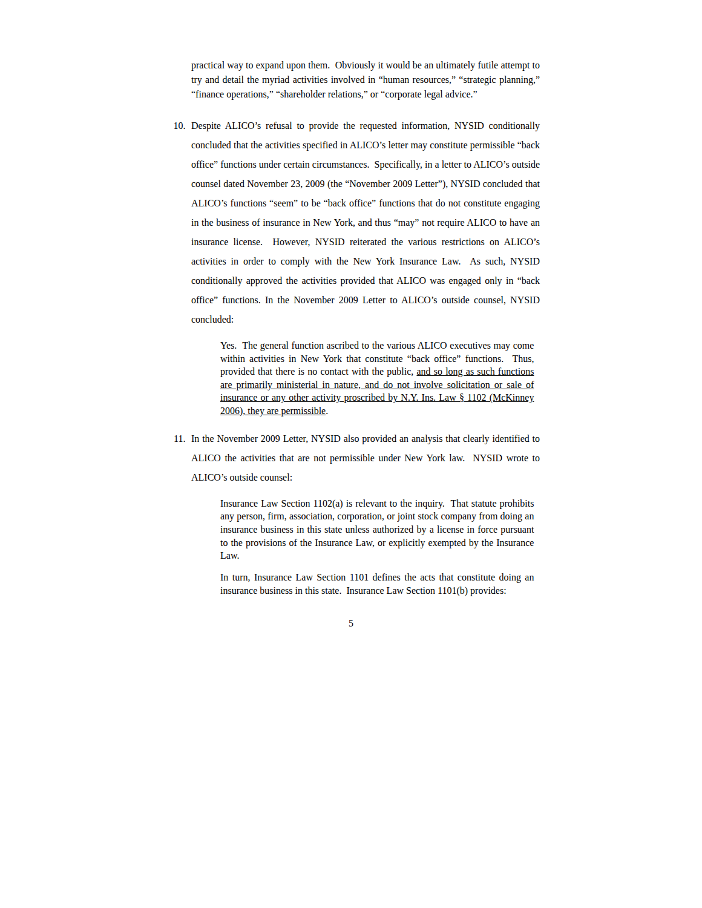practical way to expand upon them. Obviously it would be an ultimately futile attempt to try and detail the myriad activities involved in “human resources,” “strategic planning,” “finance operations,” “shareholder relations,” or “corporate legal advice.”
Despite ALICO’s refusal to provide the requested information, NYSID conditionally concluded that the activities specified in ALICO’s letter may constitute permissible “back office” functions under certain circumstances. Specifically, in a letter to ALICO’s outside counsel dated November 23, 2009 (the “November 2009 Letter”), NYSID concluded that ALICO’s functions “seem” to be “back office” functions that do not constitute engaging in the business of insurance in New York, and thus “may” not require ALICO to have an insurance license. However, NYSID reiterated the various restrictions on ALICO’s activities in order to comply with the New York Insurance Law. As such, NYSID conditionally approved the activities provided that ALICO was engaged only in “back office” functions. In the November 2009 Letter to ALICO’s outside counsel, NYSID concluded:
Yes. The general function ascribed to the various ALICO executives may come within activities in New York that constitute “back office” functions. Thus, provided that there is no contact with the public, and so long as such functions are primarily ministerial in nature, and do not involve solicitation or sale of insurance or any other activity proscribed by N.Y. Ins. Law § 1102 (McKinney 2006), they are permissible.
In the November 2009 Letter, NYSID also provided an analysis that clearly identified to ALICO the activities that are not permissible under New York law. NYSID wrote to ALICO’s outside counsel:
Insurance Law Section 1102(a) is relevant to the inquiry. That statute prohibits any person, firm, association, corporation, or joint stock company from doing an insurance business in this state unless authorized by a license in force pursuant to the provisions of the Insurance Law, or explicitly exempted by the Insurance Law.
In turn, Insurance Law Section 1101 defines the acts that constitute doing an insurance business in this state. Insurance Law Section 1101(b) provides:
5